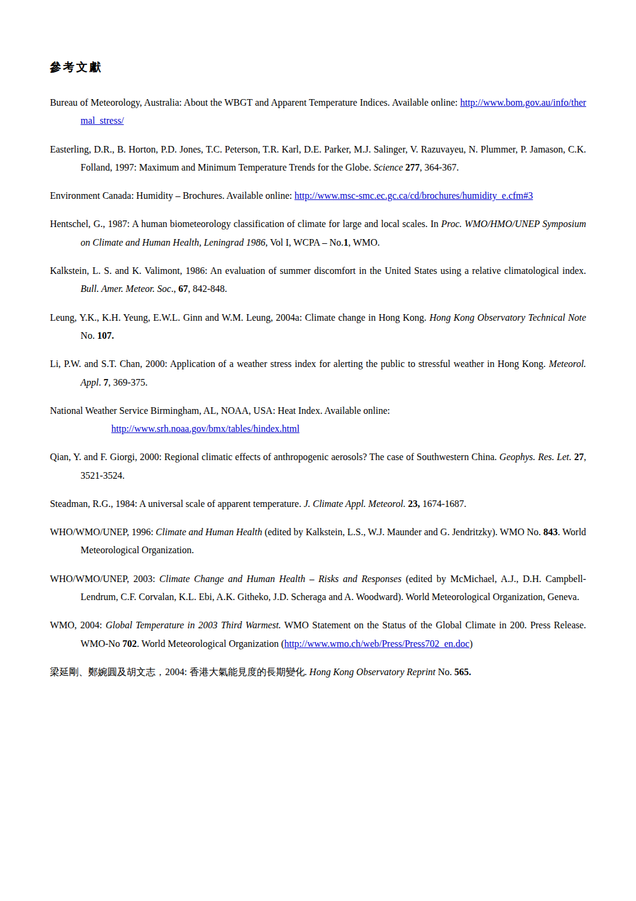參考文獻
Bureau of Meteorology, Australia: About the WBGT and Apparent Temperature Indices. Available online: http://www.bom.gov.au/info/thermal_stress/
Easterling, D.R., B. Horton, P.D. Jones, T.C. Peterson, T.R. Karl, D.E. Parker, M.J. Salinger, V. Razuvayeu, N. Plummer, P. Jamason, C.K. Folland, 1997: Maximum and Minimum Temperature Trends for the Globe. Science 277, 364-367.
Environment Canada: Humidity – Brochures. Available online: http://www.msc-smc.ec.gc.ca/cd/brochures/humidity_e.cfm#3
Hentschel, G., 1987: A human biometeorology classification of climate for large and local scales. In Proc. WMO/HMO/UNEP Symposium on Climate and Human Health, Leningrad 1986, Vol I, WCPA – No.1, WMO.
Kalkstein, L. S. and K. Valimont, 1986: An evaluation of summer discomfort in the United States using a relative climatological index. Bull. Amer. Meteor. Soc., 67, 842-848.
Leung, Y.K., K.H. Yeung, E.W.L. Ginn and W.M. Leung, 2004a: Climate change in Hong Kong. Hong Kong Observatory Technical Note No. 107.
Li, P.W. and S.T. Chan, 2000: Application of a weather stress index for alerting the public to stressful weather in Hong Kong. Meteorol. Appl. 7, 369-375.
National Weather Service Birmingham, AL, NOAA, USA: Heat Index. Available online:
http://www.srh.noaa.gov/bmx/tables/hindex.html
Qian, Y. and F. Giorgi, 2000: Regional climatic effects of anthropogenic aerosols? The case of Southwestern China. Geophys. Res. Let. 27, 3521-3524.
Steadman, R.G., 1984: A universal scale of apparent temperature. J. Climate Appl. Meteorol. 23, 1674-1687.
WHO/WMO/UNEP, 1996: Climate and Human Health (edited by Kalkstein, L.S., W.J. Maunder and G. Jendritzky). WMO No. 843. World Meteorological Organization.
WHO/WMO/UNEP, 2003: Climate Change and Human Health – Risks and Responses (edited by McMichael, A.J., D.H. Campbell-Lendrum, C.F. Corvalan, K.L. Ebi, A.K. Githeko, J.D. Scheraga and A. Woodward). World Meteorological Organization, Geneva.
WMO, 2004: Global Temperature in 2003 Third Warmest. WMO Statement on the Status of the Global Climate in 200. Press Release. WMO-No 702. World Meteorological Organization (http://www.wmo.ch/web/Press/Press702_en.doc)
梁延剛、鄭婉圓及胡文志，2004: 香港大氣能見度的長期變化. Hong Kong Observatory Reprint No. 565.